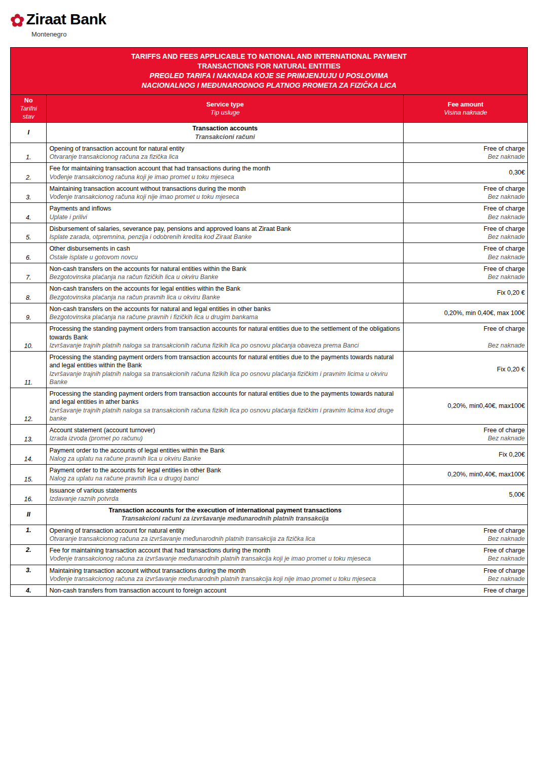✿Ziraat Bank
Montenegro
| TARIFFS AND FEES APPLICABLE TO NATIONAL AND INTERNATIONAL PAYMENT TRANSACTIONS FOR NATURAL ENTITIES PREGLED TARIFA I NAKNADA KOJE SE PRIMJENJUJU U POSLOVIMA NACIONALNOG I MEĐUNARODNOG PLATNOG PROMETA ZA FIZIČKA LICA |
| --- |
| No Tarifni stav | Service type Tip usluge | Fee amount Visina naknade |
| I | Transaction accounts Transakcioni računi | |
| 1. | Opening of transaction account for natural entity Otvaranje transakcionog računa za fizička lica | Free of charge Bez naknade |
| 2. | Fee for maintaining transaction account that had transactions during the month Vođenje transakcionog računa koji je imao promet u toku mjeseca | 0,30€ |
| 3. | Maintaining transaction account without transactions during the month Vođenje transakcionog računa koji nije imao promet u toku mjeseca | Free of charge Bez naknade |
| 4. | Payments and inflows Uplate i prilivi | Free of charge Bez naknade |
| 5. | Disbursement of salaries, severance pay, pensions and approved loans at Ziraat Bank Isplate zarada, otpremnina, penzija i odobrenih kredita kod Ziraat Banke | Free of charge Bez naknade |
| 6. | Other disbursements in cash Ostale isplate u gotovom novcu | Free of charge Bez naknade |
| 7. | Non-cash transfers on the accounts for natural entities within the Bank Bezgotovinska plaćanja na račun fizičkih lica u okviru Banke | Free of charge Bez naknade |
| 8. | Non-cash transfers on the accounts for legal entities within the Bank Bezgotovinska plaćanja na račun pravnih lica u okviru Banke | Fix 0,20 € |
| 9. | Non-cash transfers on the accounts for natural and legal entities in other banks Bezgotovinska plaćanja na račune pravnih i fizičkih lica u drugim bankama | 0,20%, min 0,40€, max 100€ |
| 10. | Processing the standing payment orders from transaction accounts for natural entities due to the settlement of the obligations towards Bank Izvršavanje trajnih platnih naloga sa transakcionih računa fizikih lica po osnovu plaćanja obaveza prema Banci | Free of charge Bez naknade |
| 11. | Processing the standing payment orders from transaction accounts for natural entities due to the payments towards natural and legal entities within the Bank Izvršavanje trajnih platnih naloga sa transakcionih računa fizikih lica po osnovu plaćanja fizičkim i pravnim licima u okviru Banke | Fix 0,20 € |
| 12. | Processing the standing payment orders from transaction accounts for natural entities due to the payments towards natural and legal entities in ather banks Izvršavanje trajnih platnih naloga sa transakcionih računa fizikih lica po osnovu plaćanja fizičkim i pravnim licima kod druge banke | 0,20%, min0,40€, max100€ |
| 13. | Account statement (account turnover) Izrada izvoda (promet po računu) | Free of charge Bez naknade |
| 14. | Payment order to the accounts of legal entities within the Bank Nalog za uplatu na račune pravnih lica u okviru Banke | Fix 0,20€ |
| 15. | Payment order to the accounts for legal entities in other Bank Nalog za uplatu na račune pravnih lica u drugoj banci | 0,20%, min0,40€, max100€ |
| 16. | Issuance of various statements Izdavanje raznih potvrda | 5,00€ |
| II | Transaction accounts for the execution of international payment transactions Transakcioni računi za izvršavanje međunarodnih platnih transakcija | |
| 1. | Opening of transaction account for natural entity Otvaranje transakcionog računa za izvršavanje međunarodnih platnih transakcija za fizička lica | Free of charge Bez naknade |
| 2. | Fee for maintaining transaction account that had transactions during the month Vođenje transakcionog računa za izvršavanje međunarodnih platnih transakcija koji je imao promet u toku mjeseca | Free of charge Bez naknade |
| 3. | Maintaining transaction account without transactions during the month Vođenje transakcionog računa za izvršavanje međunarodnih platnih transakcija koji nije imao promet u toku mjeseca | Free of charge Bez naknade |
| 4. | Non-cash transfers from transaction account to foreign account | Free of charge |